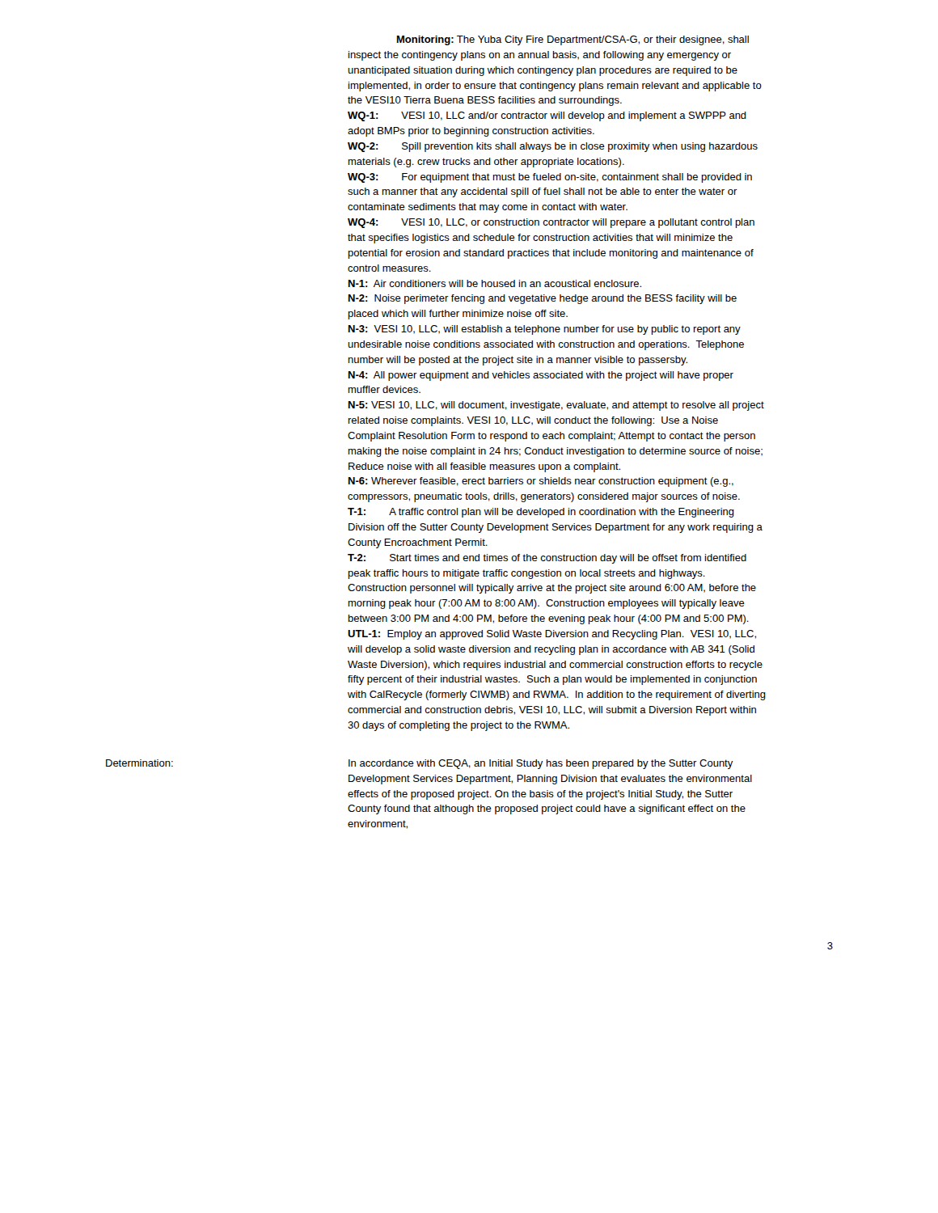Monitoring: The Yuba City Fire Department/CSA-G, or their designee, shall inspect the contingency plans on an annual basis, and following any emergency or unanticipated situation during which contingency plan procedures are required to be implemented, in order to ensure that contingency plans remain relevant and applicable to the VESI10 Tierra Buena BESS facilities and surroundings.
WQ-1: VESI 10, LLC and/or contractor will develop and implement a SWPPP and adopt BMPs prior to beginning construction activities.
WQ-2: Spill prevention kits shall always be in close proximity when using hazardous materials (e.g. crew trucks and other appropriate locations).
WQ-3: For equipment that must be fueled on-site, containment shall be provided in such a manner that any accidental spill of fuel shall not be able to enter the water or contaminate sediments that may come in contact with water.
WQ-4: VESI 10, LLC, or construction contractor will prepare a pollutant control plan that specifies logistics and schedule for construction activities that will minimize the potential for erosion and standard practices that include monitoring and maintenance of control measures.
N-1: Air conditioners will be housed in an acoustical enclosure.
N-2: Noise perimeter fencing and vegetative hedge around the BESS facility will be placed which will further minimize noise off site.
N-3: VESI 10, LLC, will establish a telephone number for use by public to report any undesirable noise conditions associated with construction and operations. Telephone number will be posted at the project site in a manner visible to passersby.
N-4: All power equipment and vehicles associated with the project will have proper muffler devices.
N-5: VESI 10, LLC, will document, investigate, evaluate, and attempt to resolve all project related noise complaints. VESI 10, LLC, will conduct the following: Use a Noise Complaint Resolution Form to respond to each complaint; Attempt to contact the person making the noise complaint in 24 hrs; Conduct investigation to determine source of noise; Reduce noise with all feasible measures upon a complaint.
N-6: Wherever feasible, erect barriers or shields near construction equipment (e.g., compressors, pneumatic tools, drills, generators) considered major sources of noise.
T-1: A traffic control plan will be developed in coordination with the Engineering Division off the Sutter County Development Services Department for any work requiring a County Encroachment Permit.
T-2: Start times and end times of the construction day will be offset from identified peak traffic hours to mitigate traffic congestion on local streets and highways. Construction personnel will typically arrive at the project site around 6:00 AM, before the morning peak hour (7:00 AM to 8:00 AM). Construction employees will typically leave between 3:00 PM and 4:00 PM, before the evening peak hour (4:00 PM and 5:00 PM).
UTL-1: Employ an approved Solid Waste Diversion and Recycling Plan. VESI 10, LLC, will develop a solid waste diversion and recycling plan in accordance with AB 341 (Solid Waste Diversion), which requires industrial and commercial construction efforts to recycle fifty percent of their industrial wastes. Such a plan would be implemented in conjunction with CalRecycle (formerly CIWMB) and RWMA. In addition to the requirement of diverting commercial and construction debris, VESI 10, LLC, will submit a Diversion Report within 30 days of completing the project to the RWMA.
Determination:
In accordance with CEQA, an Initial Study has been prepared by the Sutter County Development Services Department, Planning Division that evaluates the environmental effects of the proposed project. On the basis of the project's Initial Study, the Sutter County found that although the proposed project could have a significant effect on the environment,
3